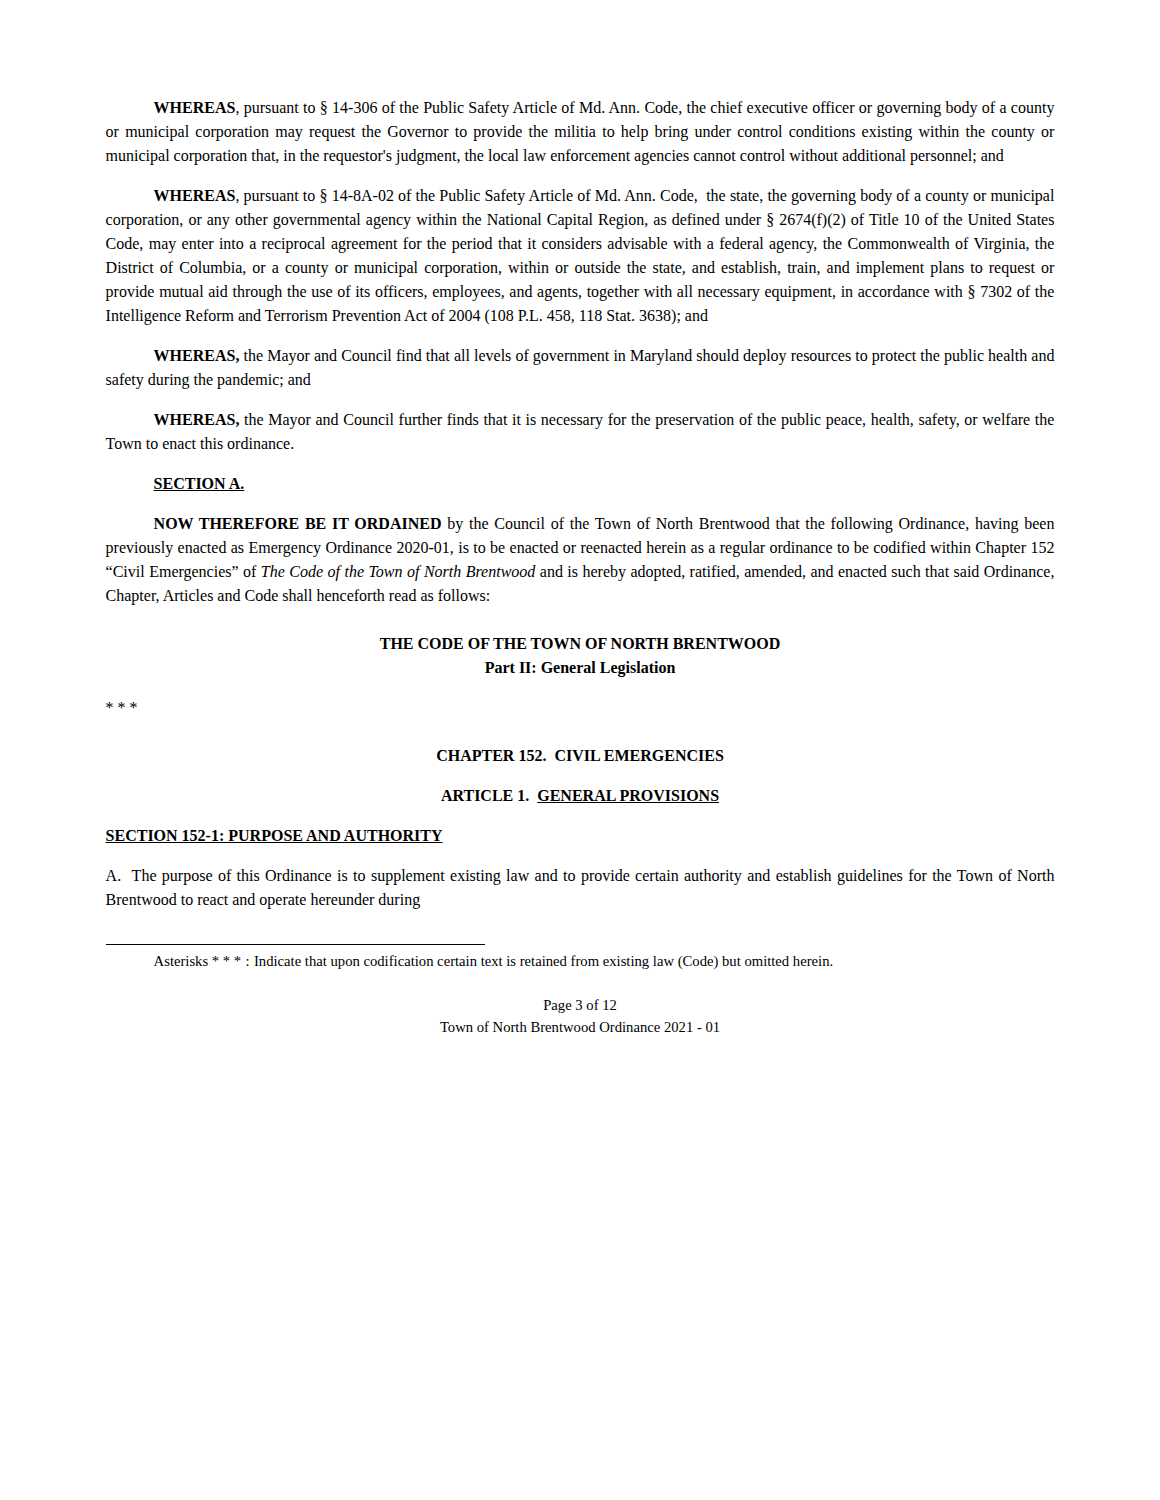WHEREAS, pursuant to § 14-306 of the Public Safety Article of Md. Ann. Code, the chief executive officer or governing body of a county or municipal corporation may request the Governor to provide the militia to help bring under control conditions existing within the county or municipal corporation that, in the requestor's judgment, the local law enforcement agencies cannot control without additional personnel; and
WHEREAS, pursuant to § 14-8A-02 of the Public Safety Article of Md. Ann. Code, the state, the governing body of a county or municipal corporation, or any other governmental agency within the National Capital Region, as defined under § 2674(f)(2) of Title 10 of the United States Code, may enter into a reciprocal agreement for the period that it considers advisable with a federal agency, the Commonwealth of Virginia, the District of Columbia, or a county or municipal corporation, within or outside the state, and establish, train, and implement plans to request or provide mutual aid through the use of its officers, employees, and agents, together with all necessary equipment, in accordance with § 7302 of the Intelligence Reform and Terrorism Prevention Act of 2004 (108 P.L. 458, 118 Stat. 3638); and
WHEREAS, the Mayor and Council find that all levels of government in Maryland should deploy resources to protect the public health and safety during the pandemic; and
WHEREAS, the Mayor and Council further finds that it is necessary for the preservation of the public peace, health, safety, or welfare the Town to enact this ordinance.
SECTION A.
NOW THEREFORE BE IT ORDAINED by the Council of the Town of North Brentwood that the following Ordinance, having been previously enacted as Emergency Ordinance 2020-01, is to be enacted or reenacted herein as a regular ordinance to be codified within Chapter 152 “Civil Emergencies” of The Code of the Town of North Brentwood and is hereby adopted, ratified, amended, and enacted such that said Ordinance, Chapter, Articles and Code shall henceforth read as follows:
THE CODE OF THE TOWN OF NORTH BRENTWOOD
Part II: General Legislation
* * *
CHAPTER 152. CIVIL EMERGENCIES
ARTICLE 1. GENERAL PROVISIONS
SECTION 152-1: PURPOSE AND AUTHORITY
A. The purpose of this Ordinance is to supplement existing law and to provide certain authority and establish guidelines for the Town of North Brentwood to react and operate hereunder during
| Asterisks * * * | : | Indicate that upon codification certain text is retained from existing law (Code) but omitted herein. |
Page 3 of 12
Town of North Brentwood Ordinance 2021 - 01